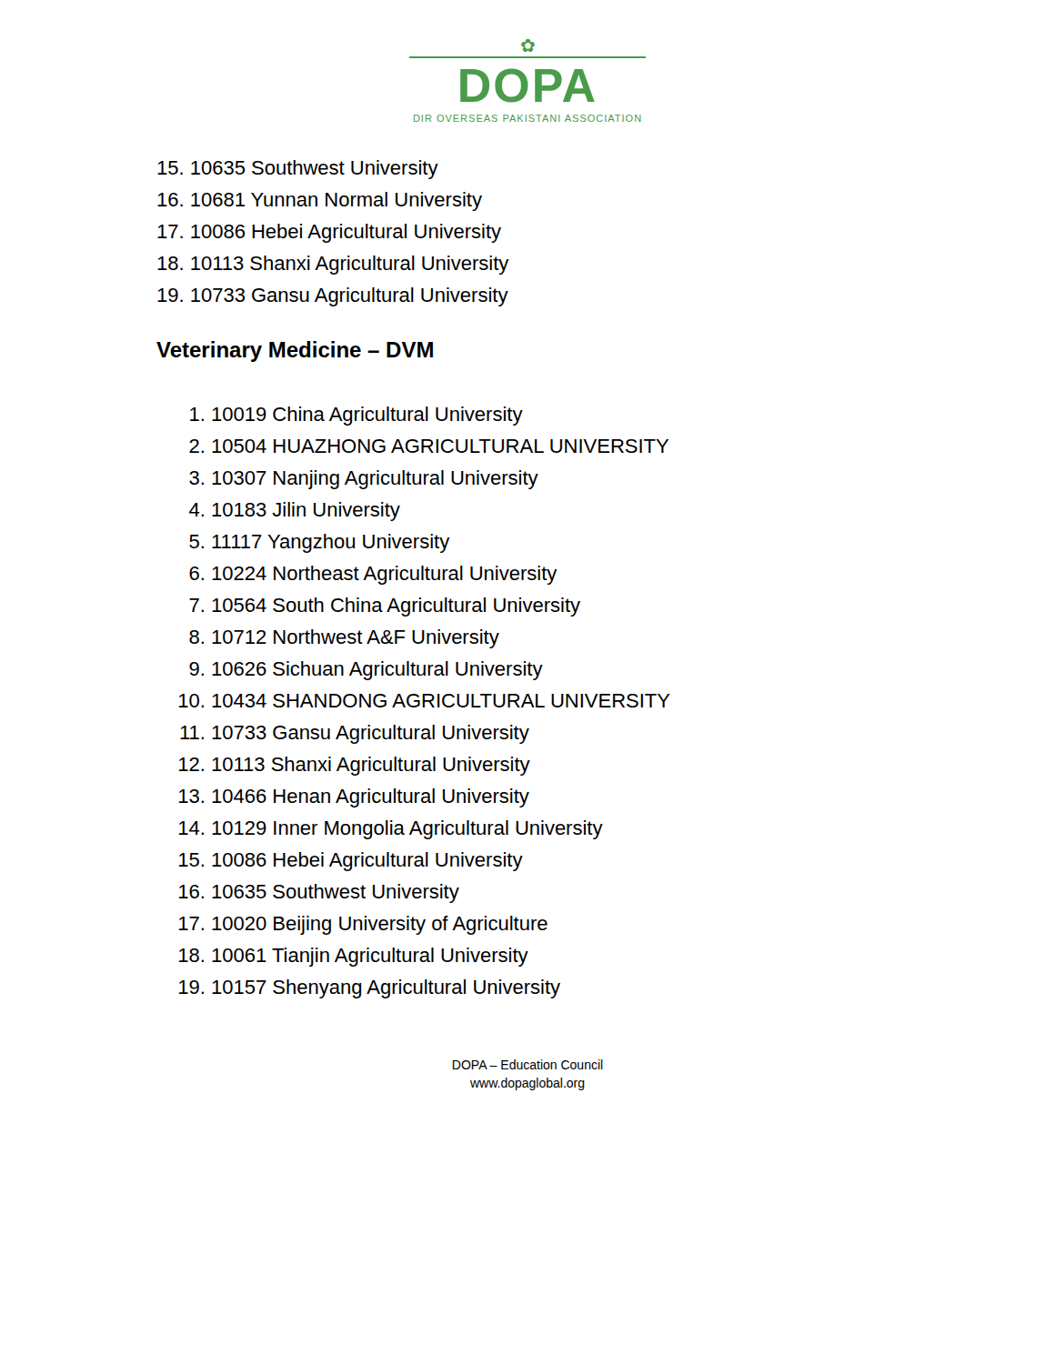✿
DOPA
DIR OVERSEAS PAKISTANI ASSOCIATION
15. 10635 Southwest University
16. 10681 Yunnan Normal University
17. 10086 Hebei Agricultural University
18. 10113 Shanxi Agricultural University
19. 10733 Gansu Agricultural University
Veterinary Medicine – DVM
10019 China Agricultural University
10504 HUAZHONG AGRICULTURAL UNIVERSITY
10307 Nanjing Agricultural University
10183 Jilin University
11117 Yangzhou University
10224 Northeast Agricultural University
10564 South China Agricultural University
10712 Northwest A&F University
10626 Sichuan Agricultural University
10434 SHANDONG AGRICULTURAL UNIVERSITY
10733 Gansu Agricultural University
10113 Shanxi Agricultural University
10466 Henan Agricultural University
10129 Inner Mongolia Agricultural University
10086 Hebei Agricultural University
10635 Southwest University
10020 Beijing University of Agriculture
10061 Tianjin Agricultural University
10157 Shenyang Agricultural University
DOPA – Education Council
www.dopaglobal.org